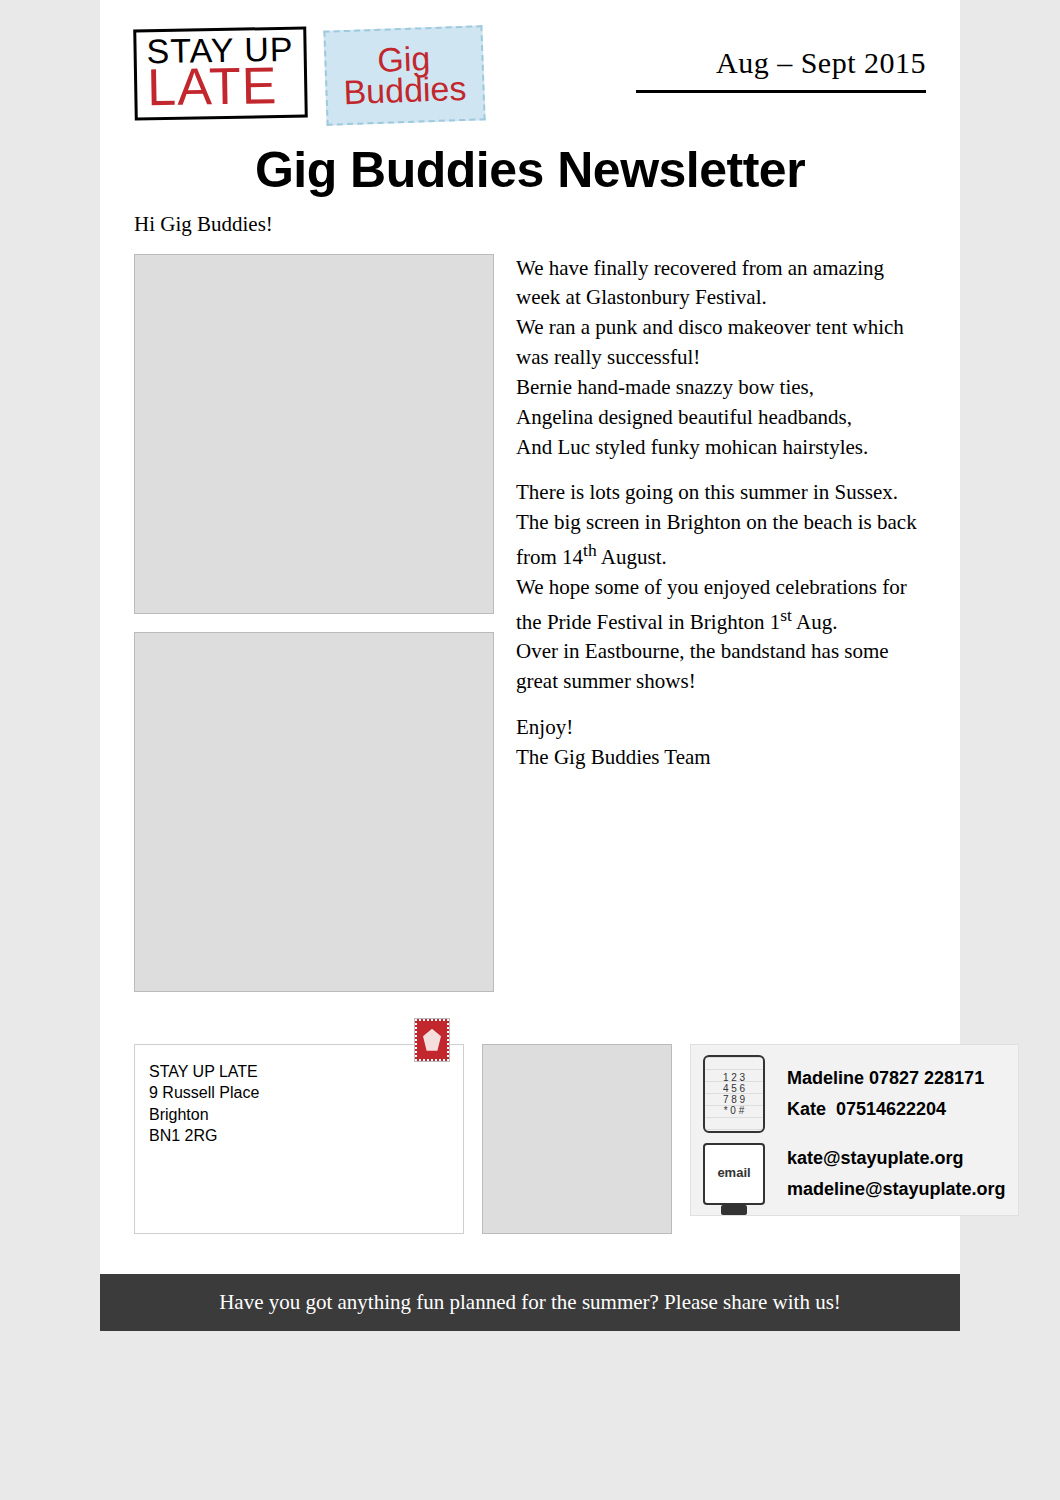STAY UP LATE
Gig Buddies
Aug – Sept 2015
Gig Buddies Newsletter
Hi Gig Buddies!
We have finally recovered from an amazing week at Glastonbury Festival.
We ran a punk and disco makeover tent which was really successful!
Bernie hand-made snazzy bow ties,
Angelina designed beautiful headbands,
And Luc styled funky mohican hairstyles.
There is lots going on this summer in Sussex.
The big screen in Brighton on the beach is back from 14th August.
We hope some of you enjoyed celebrations for the Pride Festival in Brighton 1st Aug.
Over in Eastbourne, the bandstand has some great summer shows!
Enjoy!
The Gig Buddies Team
STAY UP LATE
9 Russell Place
Brighton
BN1 2RG
1 2 3
4 5 6
7 8 9
* 0 #
Madeline 07827 228171
Kate 07514622204
email
kate@stayuplate.org
madeline@stayuplate.org
Have you got anything fun planned for the summer? Please share with us!